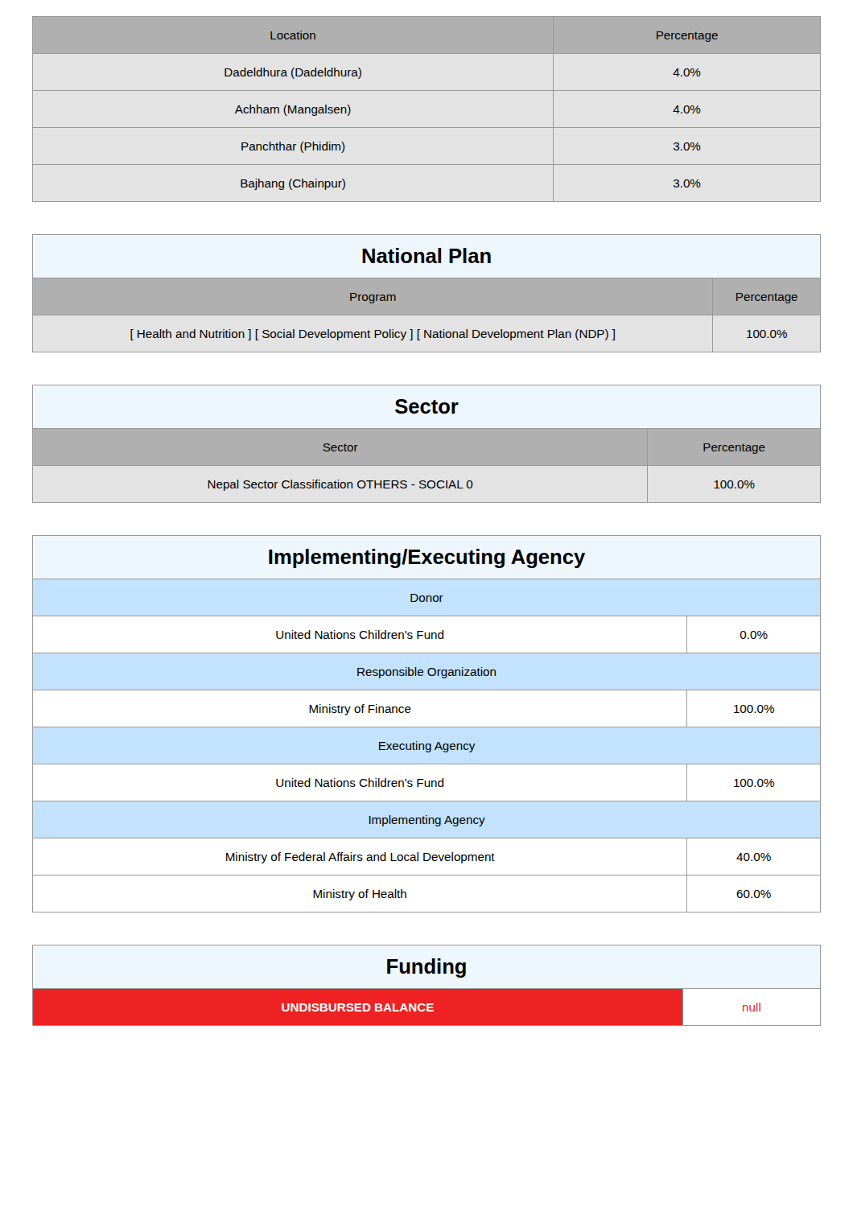| Location | Percentage |
| --- | --- |
| Dadeldhura (Dadeldhura) | 4.0% |
| Achham (Mangalsen) | 4.0% |
| Panchthar (Phidim) | 3.0% |
| Bajhang (Chainpur) | 3.0% |
National Plan
| Program | Percentage |
| --- | --- |
| [ Health and Nutrition ] [ Social Development Policy ] [ National Development Plan (NDP) ] | 100.0% |
Sector
| Sector | Percentage |
| --- | --- |
| Nepal Sector Classification OTHERS - SOCIAL 0 | 100.0% |
Implementing/Executing Agency
| Donor |
| United Nations Children's Fund | 0.0% |
| Responsible Organization |
| Ministry of Finance | 100.0% |
| Executing Agency |
| United Nations Children's Fund | 100.0% |
| Implementing Agency |
| Ministry of Federal Affairs and Local Development | 40.0% |
| Ministry of Health | 60.0% |
Funding
| UNDISBURSED BALANCE | null |